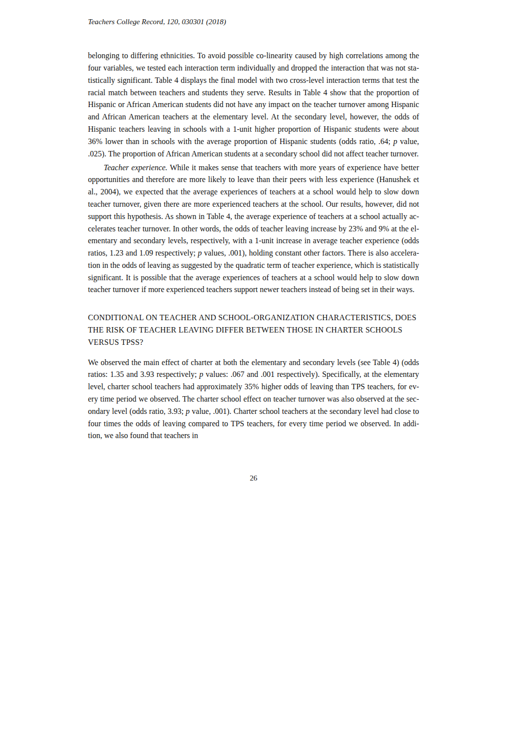Teachers College Record, 120, 030301 (2018)
belonging to differing ethnicities. To avoid possible co-linearity caused by high correlations among the four variables, we tested each interaction term individually and dropped the interaction that was not statistically significant. Table 4 displays the final model with two cross-level interaction terms that test the racial match between teachers and students they serve. Results in Table 4 show that the proportion of Hispanic or African American students did not have any impact on the teacher turnover among Hispanic and African American teachers at the elementary level. At the secondary level, however, the odds of Hispanic teachers leaving in schools with a 1-unit higher proportion of Hispanic students were about 36% lower than in schools with the average proportion of Hispanic students (odds ratio, .64; p value, .025). The proportion of African American students at a secondary school did not affect teacher turnover.
Teacher experience. While it makes sense that teachers with more years of experience have better opportunities and therefore are more likely to leave than their peers with less experience (Hanushek et al., 2004), we expected that the average experiences of teachers at a school would help to slow down teacher turnover, given there are more experienced teachers at the school. Our results, however, did not support this hypothesis. As shown in Table 4, the average experience of teachers at a school actually accelerates teacher turnover. In other words, the odds of teacher leaving increase by 23% and 9% at the elementary and secondary levels, respectively, with a 1-unit increase in average teacher experience (odds ratios, 1.23 and 1.09 respectively; p values, .001), holding constant other factors. There is also acceleration in the odds of leaving as suggested by the quadratic term of teacher experience, which is statistically significant. It is possible that the average experiences of teachers at a school would help to slow down teacher turnover if more experienced teachers support newer teachers instead of being set in their ways.
Conditional on teacher and school-organization characteristics, does the risk of teacher leaving differ between those in charter schools versus TPSs?
We observed the main effect of charter at both the elementary and secondary levels (see Table 4) (odds ratios: 1.35 and 3.93 respectively; p values: .067 and .001 respectively). Specifically, at the elementary level, charter school teachers had approximately 35% higher odds of leaving than TPS teachers, for every time period we observed. The charter school effect on teacher turnover was also observed at the secondary level (odds ratio, 3.93; p value, .001). Charter school teachers at the secondary level had close to four times the odds of leaving compared to TPS teachers, for every time period we observed. In addition, we also found that teachers in
26